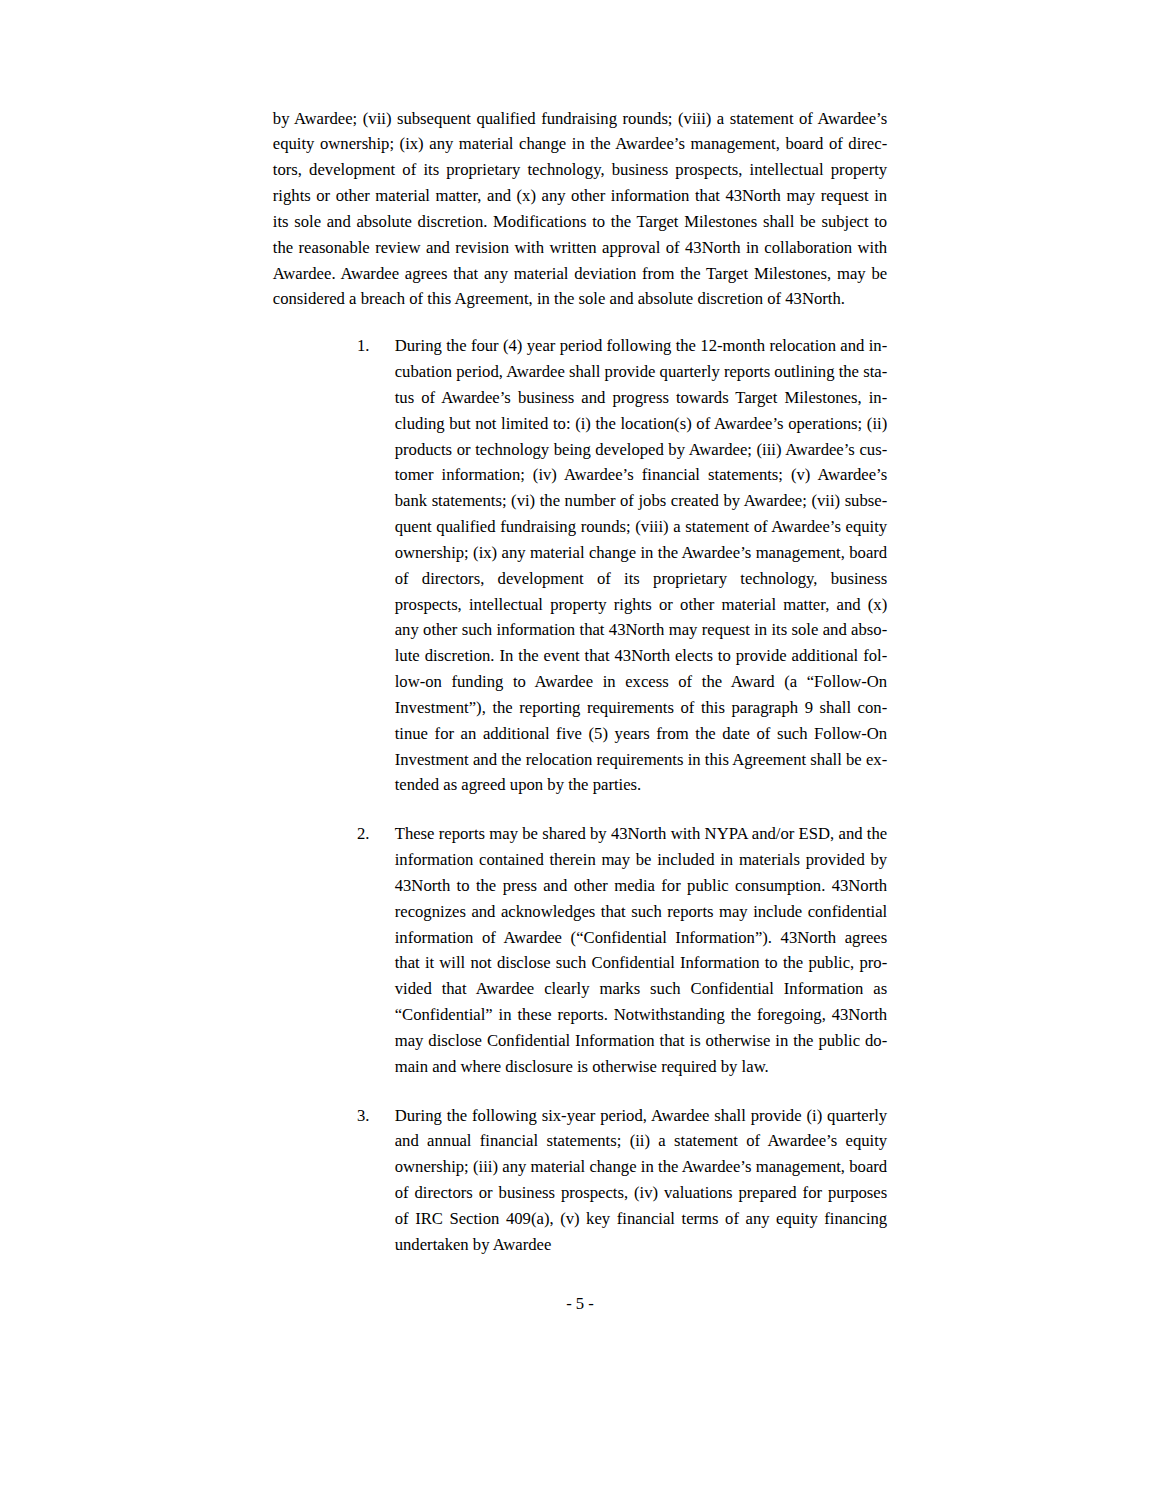by Awardee; (vii) subsequent qualified fundraising rounds; (viii) a statement of Awardee’s equity ownership; (ix) any material change in the Awardee’s management, board of directors, development of its proprietary technology, business prospects, intellectual property rights or other material matter, and (x) any other information that 43North may request in its sole and absolute discretion. Modifications to the Target Milestones shall be subject to the reasonable review and revision with written approval of 43North in collaboration with Awardee. Awardee agrees that any material deviation from the Target Milestones, may be considered a breach of this Agreement, in the sole and absolute discretion of 43North.
During the four (4) year period following the 12-month relocation and incubation period, Awardee shall provide quarterly reports outlining the status of Awardee’s business and progress towards Target Milestones, including but not limited to: (i) the location(s) of Awardee’s operations; (ii) products or technology being developed by Awardee; (iii) Awardee’s customer information; (iv) Awardee’s financial statements; (v) Awardee’s bank statements; (vi) the number of jobs created by Awardee; (vii) subsequent qualified fundraising rounds; (viii) a statement of Awardee’s equity ownership; (ix) any material change in the Awardee’s management, board of directors, development of its proprietary technology, business prospects, intellectual property rights or other material matter, and (x) any other such information that 43North may request in its sole and absolute discretion. In the event that 43North elects to provide additional follow-on funding to Awardee in excess of the Award (a “Follow-On Investment”), the reporting requirements of this paragraph 9 shall continue for an additional five (5) years from the date of such Follow-On Investment and the relocation requirements in this Agreement shall be extended as agreed upon by the parties.
These reports may be shared by 43North with NYPA and/or ESD, and the information contained therein may be included in materials provided by 43North to the press and other media for public consumption. 43North recognizes and acknowledges that such reports may include confidential information of Awardee (“Confidential Information”). 43North agrees that it will not disclose such Confidential Information to the public, provided that Awardee clearly marks such Confidential Information as “Confidential” in these reports. Notwithstanding the foregoing, 43North may disclose Confidential Information that is otherwise in the public domain and where disclosure is otherwise required by law.
During the following six-year period, Awardee shall provide (i) quarterly and annual financial statements; (ii) a statement of Awardee’s equity ownership; (iii) any material change in the Awardee’s management, board of directors or business prospects, (iv) valuations prepared for purposes of IRC Section 409(a), (v) key financial terms of any equity financing undertaken by Awardee
- 5 -